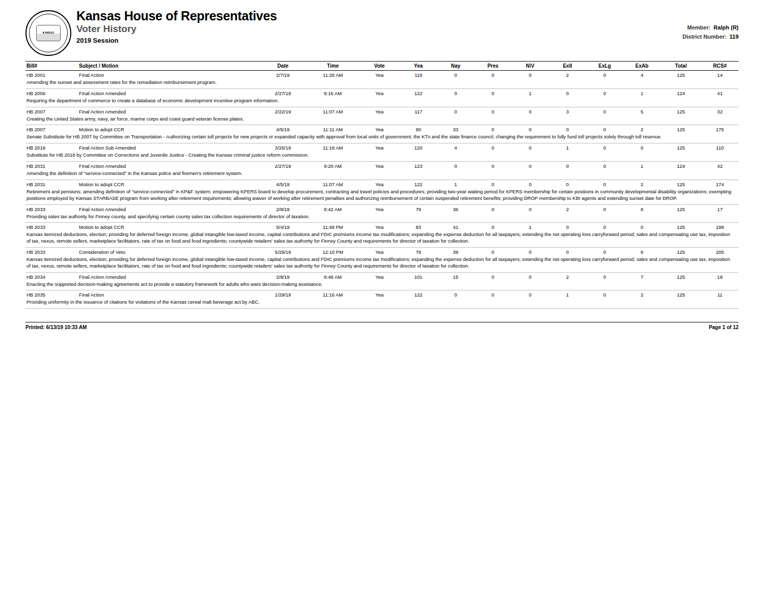KANSAS
Kansas House of Representatives
Voter History
2019 Session
Member: Ralph (R)
District Number: 119
| Bill# | Subject / Motion | Date | Time | Vote | Yea | Nay | Pres | N\V | ExII | ExLg | ExAb | Total | RCS# |
| --- | --- | --- | --- | --- | --- | --- | --- | --- | --- | --- | --- | --- | --- |
| HB 2001 | Final Action | 2/7/19 | 11:28 AM | Yea | 119 | 0 | 0 | 0 | 2 | 0 | 4 | 125 | 14 |
| Amending the sunset and assessment rates for the remediation reimbursement program. |
| HB 2006 | Final Action Amended | 2/27/19 | 9:16 AM | Yea | 122 | 0 | 0 | 1 | 0 | 0 | 1 | 124 | 41 |
| Requiring the department of commerce to create a database of economic development incentive program information. |
| HB 2007 | Final Action Amended | 2/22/19 | 11:07 AM | Yea | 117 | 0 | 0 | 0 | 3 | 0 | 5 | 125 | 32 |
| Creating the United States army, navy, air force, marine corps and coast guard veteran license plates. |
| HB 2007 | Motion to adopt CCR | 4/5/19 | 11:11 AM | Yea | 90 | 33 | 0 | 0 | 0 | 0 | 2 | 125 | 175 |
| Senate Substitute for HB 2007 by Committee on Transportation - Authorizing certain toll projects for new projects or expanded capacity with approval from local units of government, the KTA and the state finance council; changing the requirement to fully fund toll projects solely through toll revenue. |
| HB 2018 | Final Action Sub Amended | 3/26/19 | 11:18 AM | Yea | 120 | 4 | 0 | 0 | 1 | 0 | 0 | 125 | 110 |
| Substitute for HB 2018 by Committee on Corrections and Juvenile Justice - Creating the Kansas criminal justice reform commission. |
| HB 2031 | Final Action Amended | 2/27/19 | 9:20 AM | Yea | 123 | 0 | 0 | 0 | 0 | 0 | 1 | 124 | 42 |
| Amending the definition of "service-connected" in the Kansas police and firemen's retirement system. |
| HB 2031 | Motion to adopt CCR | 4/5/19 | 11:07 AM | Yea | 122 | 1 | 0 | 0 | 0 | 0 | 2 | 125 | 174 |
| Retirement and pensions; amending definition of "service-connected" in KP&F system; empowering KPERS board to develop procurement, contracting and travel policies and procedures; providing two-year waiting period for KPERS membership for certain positions in community developmental disability organizations; exempting positions employed by Kansas STARBASE program from working after retirement requirements; allowing waiver of working after retirement penalties and authorizing reimbursement of certain suspended retirement benefits; providing DROP membership to KBI agents and extending sunset date for DROP. |
| HB 2033 | Final Action Amended | 2/8/19 | 8:42 AM | Yea | 79 | 36 | 0 | 0 | 2 | 0 | 8 | 125 | 17 |
| Providing sales tax authority for Finney county, and specifying certain county sales tax collection requirements of director of taxation. |
| HB 2033 | Motion to adopt CCR | 5/4/19 | 11:48 PM | Yea | 83 | 41 | 0 | 1 | 0 | 0 | 0 | 125 | 198 |
| Kansas itemized deductions, election; providing for deferred foreign income, global intangible low-taxed income, capital contributions and FDIC premiums income tax modifications; expanding the expense deduction for all taxpayers; extending the net operating loss carryforward period; sales and compensating use tax, imposition of tax, nexus, remote sellers, marketplace facilitators, rate of tax on food and food ingredients; countywide retailers' sales tax authority for Finney County and requirements for director of taxation for collection. |
| HB 2033 | Consideration of Veto | 5/29/19 | 12:10 PM | Yea | 78 | 39 | 0 | 0 | 0 | 0 | 8 | 125 | 205 |
| Kansas itemized deductions, election; providing for deferred foreign income, global intangible low-taxed income, capital contributions and FDIC premiums income tax modifications; expanding the expense deduction for all taxpayers; extending the net operating loss carryforward period; sales and compensating use tax, imposition of tax, nexus, remote sellers, marketplace facilitators, rate of tax on food and food ingredients; countywide retailers' sales tax authority for Finney County and requirements for director of taxation for collection. |
| HB 2034 | Final Action Amended | 2/8/19 | 8:46 AM | Yea | 101 | 15 | 0 | 0 | 2 | 0 | 7 | 125 | 18 |
| Enacting the supported decision-making agreements act to provide a statutory framework for adults who want decision-making assistance. |
| HB 2035 | Final Action | 1/29/19 | 11:16 AM | Yea | 122 | 0 | 0 | 0 | 1 | 0 | 2 | 125 | 11 |
| Providing uniformity in the issuance of citations for violations of the Kansas cereal malt beverage act by ABC. |
Printed: 6/13/19 10:33 AM
Page 1 of 12